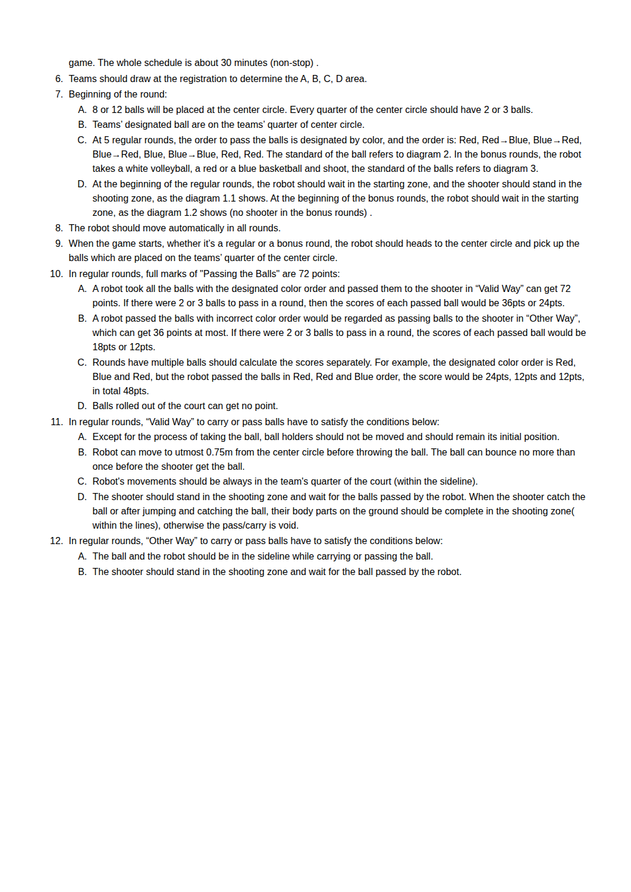game. The whole schedule is about 30 minutes (non-stop) .
Teams should draw at the registration to determine the A, B, C, D area.
Beginning of the round:
8 or 12 balls will be placed at the center circle. Every quarter of the center circle should have 2 or 3 balls.
Teams’ designated ball are on the teams’ quarter of center circle.
At 5 regular rounds, the order to pass the balls is designated by color, and the order is: Red, Red→Blue, Blue→Red, Blue→Red, Blue, Blue→Blue, Red, Red. The standard of the ball refers to diagram 2. In the bonus rounds, the robot takes a white volleyball, a red or a blue basketball and shoot, the standard of the balls refers to diagram 3.
At the beginning of the regular rounds, the robot should wait in the starting zone, and the shooter should stand in the shooting zone, as the diagram 1.1 shows. At the beginning of the bonus rounds, the robot should wait in the starting zone, as the diagram 1.2 shows (no shooter in the bonus rounds) .
The robot should move automatically in all rounds.
When the game starts, whether it’s a regular or a bonus round, the robot should heads to the center circle and pick up the balls which are placed on the teams’ quarter of the center circle.
In regular rounds, full marks of "Passing the Balls" are 72 points:
A robot took all the balls with the designated color order and passed them to the shooter in “Valid Way” can get 72 points. If there were 2 or 3 balls to pass in a round, then the scores of each passed ball would be 36pts or 24pts.
A robot passed the balls with incorrect color order would be regarded as passing balls to the shooter in “Other Way”, which can get 36 points at most. If there were 2 or 3 balls to pass in a round, the scores of each passed ball would be 18pts or 12pts.
Rounds have multiple balls should calculate the scores separately. For example, the designated color order is Red, Blue and Red, but the robot passed the balls in Red, Red and Blue order, the score would be 24pts, 12pts and 12pts, in total 48pts.
Balls rolled out of the court can get no point.
In regular rounds, “Valid Way” to carry or pass balls have to satisfy the conditions below:
Except for the process of taking the ball, ball holders should not be moved and should remain its initial position.
Robot can move to utmost 0.75m from the center circle before throwing the ball. The ball can bounce no more than once before the shooter get the ball.
Robot's movements should be always in the team's quarter of the court (within the sideline).
The shooter should stand in the shooting zone and wait for the balls passed by the robot. When the shooter catch the ball or after jumping and catching the ball, their body parts on the ground should be complete in the shooting zone( within the lines), otherwise the pass/carry is void.
In regular rounds, “Other Way” to carry or pass balls have to satisfy the conditions below:
The ball and the robot should be in the sideline while carrying or passing the ball.
The shooter should stand in the shooting zone and wait for the ball passed by the robot.